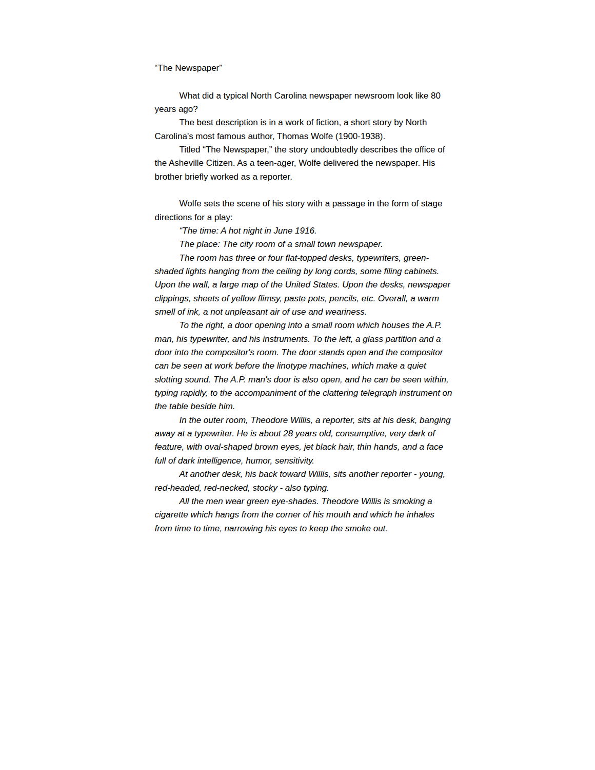“The Newspaper”
What did a typical North Carolina newspaper newsroom look like 80 years ago?
The best description is in a work of fiction, a short story by North Carolina's most famous author, Thomas Wolfe (1900-1938).
Titled “The Newspaper,” the story undoubtedly describes the office of the Asheville Citizen. As a teen-ager, Wolfe delivered the newspaper. His brother briefly worked as a reporter.
Wolfe sets the scene of his story with a passage in the form of stage directions for a play:
“The time: A hot night in June 1916.
The place: The city room of a small town newspaper.
The room has three or four flat-topped desks, typewriters, green-shaded lights hanging from the ceiling by long cords, some filing cabinets. Upon the wall, a large map of the United States. Upon the desks, newspaper clippings, sheets of yellow flimsy, paste pots, pencils, etc. Overall, a warm smell of ink, a not unpleasant air of use and weariness.
To the right, a door opening into a small room which houses the A.P. man, his typewriter, and his instruments. To the left, a glass partition and a door into the compositor's room. The door stands open and the compositor can be seen at work before the linotype machines, which make a quiet slotting sound. The A.P. man's door is also open, and he can be seen within, typing rapidly, to the accompaniment of the clattering telegraph instrument on the table beside him.
In the outer room, Theodore Willis, a reporter, sits at his desk, banging away at a typewriter. He is about 28 years old, consumptive, very dark of feature, with oval-shaped brown eyes, jet black hair, thin hands, and a face full of dark intelligence, humor, sensitivity.
At another desk, his back toward Willis, sits another reporter - young, red-headed, red-necked, stocky - also typing.
All the men wear green eye-shades. Theodore Willis is smoking a cigarette which hangs from the corner of his mouth and which he inhales from time to time, narrowing his eyes to keep the smoke out.